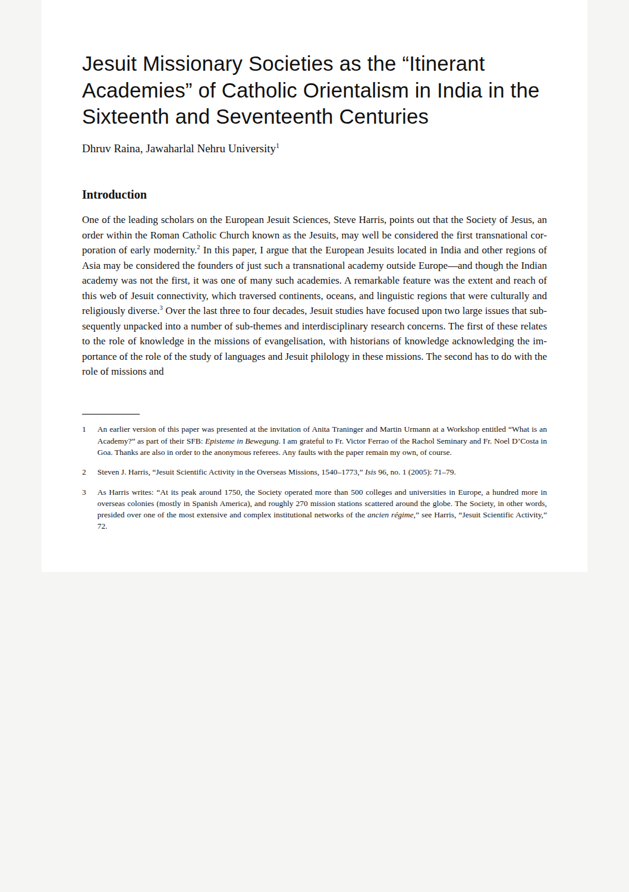Jesuit Missionary Societies as the “Itinerant Academies” of Catholic Orientalism in India in the Sixteenth and Seventeenth Centuries
Dhruv Raina, Jawaharlal Nehru University1
Introduction
One of the leading scholars on the European Jesuit Sciences, Steve Harris, points out that the Society of Jesus, an order within the Roman Catholic Church known as the Jesuits, may well be considered the first transnational corporation of early modernity.2 In this paper, I argue that the European Jesuits located in India and other regions of Asia may be considered the founders of just such a transnational academy outside Europe—and though the Indian academy was not the first, it was one of many such academies. A remarkable feature was the extent and reach of this web of Jesuit connectivity, which traversed continents, oceans, and linguistic regions that were culturally and religiously diverse.3 Over the last three to four decades, Jesuit studies have focused upon two large issues that subsequently unpacked into a number of sub-themes and interdisciplinary research concerns. The first of these relates to the role of knowledge in the missions of evangelisation, with historians of knowledge acknowledging the importance of the role of the study of languages and Jesuit philology in these missions. The second has to do with the role of missions and
1 An earlier version of this paper was presented at the invitation of Anita Traninger and Martin Urmann at a Workshop entitled “What is an Academy?” as part of their SFB: Episteme in Bewegung. I am grateful to Fr. Victor Ferrao of the Rachol Seminary and Fr. Noel D’Costa in Goa. Thanks are also in order to the anonymous referees. Any faults with the paper remain my own, of course.
2 Steven J. Harris, “Jesuit Scientific Activity in the Overseas Missions, 1540–1773,” Isis 96, no. 1 (2005): 71–79.
3 As Harris writes: “At its peak around 1750, the Society operated more than 500 colleges and universities in Europe, a hundred more in overseas colonies (mostly in Spanish America), and roughly 270 mission stations scattered around the globe. The Society, in other words, presided over one of the most extensive and complex institutional networks of the ancien régime,” see Harris, “Jesuit Scientific Activity,” 72.